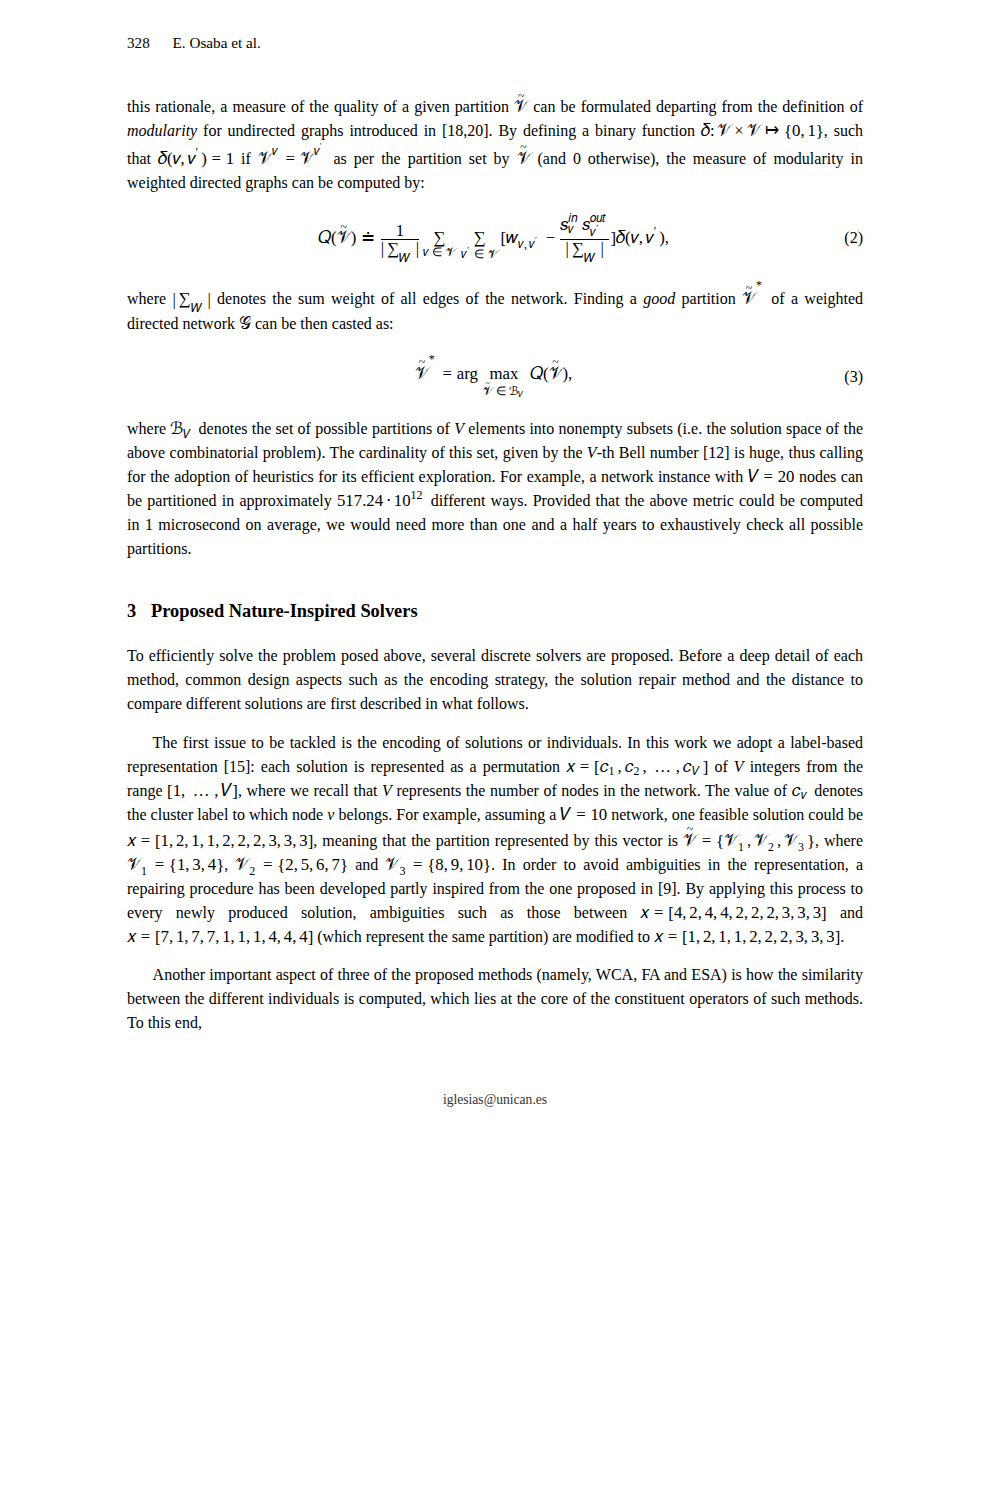328 E. Osaba et al.
this rationale, a measure of the quality of a given partition 𝒱~ can be formulated departing from the definition of modularity for undirected graphs introduced in [18,20]. By defining a binary function δ:𝒱×𝒱↦{0,1}, such that δ(v,v′)=1 if 𝒱v=𝒱v′ as per the partition set by 𝒱~ (and 0 otherwise), the measure of modularity in weighted directed graphs can be computed by:
Q(𝒱~) ≐ 1 |∑W| ∑v∈𝒱 ∑v′∈𝒱 [ wv,v′ − svinsv′out |∑W| ] δ(v,v′), (2)
where |∑W| denotes the sum weight of all edges of the network. Finding a good partition 𝒱~* of a weighted directed network 𝒢 can be then casted as:
𝒱~* = arg max 𝒱~∈ℬV Q(𝒱~), (3)
where ℬV denotes the set of possible partitions of V elements into nonempty subsets (i.e. the solution space of the above combinatorial problem). The cardinality of this set, given by the V-th Bell number [12] is huge, thus calling for the adoption of heuristics for its efficient exploration. For example, a network instance with V=20 nodes can be partitioned in approximately 517.24⋅1012 different ways. Provided that the above metric could be computed in 1 microsecond on average, we would need more than one and a half years to exhaustively check all possible partitions.
3 Proposed Nature-Inspired Solvers
To efficiently solve the problem posed above, several discrete solvers are proposed. Before a deep detail of each method, common design aspects such as the encoding strategy, the solution repair method and the distance to compare different solutions are first described in what follows.
The first issue to be tackled is the encoding of solutions or individuals. In this work we adopt a label-based representation [15]: each solution is represented as a permutation x=[c1,c2,…,cV] of V integers from the range [1,…,V], where we recall that V represents the number of nodes in the network. The value of cv denotes the cluster label to which node v belongs. For example, assuming a V=10 network, one feasible solution could be x=[1,2,1,1,2,2,2,3,3,3], meaning that the partition represented by this vector is 𝒱~={𝒱1,𝒱2,𝒱3}, where 𝒱1={1,3,4}, 𝒱2={2,5,6,7} and 𝒱3={8,9,10}. In order to avoid ambiguities in the representation, a repairing procedure has been developed partly inspired from the one proposed in [9]. By applying this process to every newly produced solution, ambiguities such as those between x=[4,2,4,4,2,2,2,3,3,3] and x=[7,1,7,7,1,1,1,4,4,4] (which represent the same partition) are modified to x=[1,2,1,1,2,2,2,3,3,3].
Another important aspect of three of the proposed methods (namely, WCA, FA and ESA) is how the similarity between the different individuals is computed, which lies at the core of the constituent operators of such methods. To this end,
iglesias@unican.es